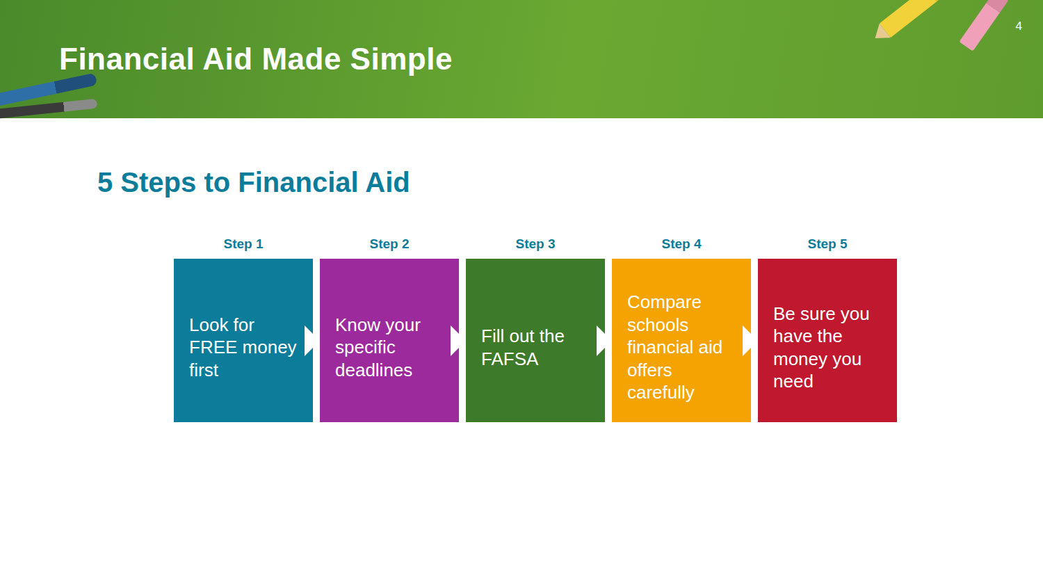4
Financial Aid Made Simple
5 Steps to Financial Aid
Step 1
Step 2
Step 3
Step 4
Step 5
Look for FREE money first
Know your specific deadlines
Fill out the FAFSA
Compare schools financial aid offers carefully
Be sure you have the money you need